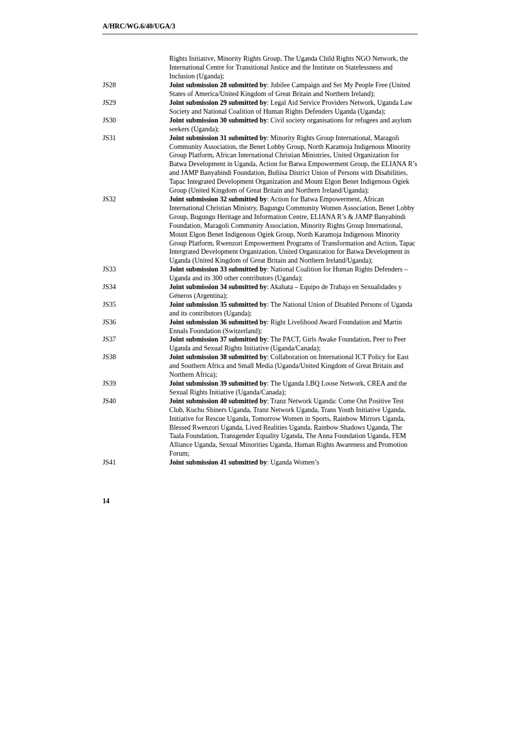A/HRC/WG.6/40/UGA/3
| | Rights Initiative, Minority Rights Group, The Uganda Child Rights NGO Network, the International Centre for Transitional Justice and the Institute on Statelessness and Inclusion (Uganda); |
| JS28 | Joint submission 28 submitted by : Jubilee Campaign and Set My People Free (United States of America/United Kingdom of Great Britain and Northern Ireland); |
| JS29 | Joint submission 29 submitted by : Legal Aid Service Providers Network, Uganda Law Society and National Coalition of Human Rights Defenders Uganda (Uganda); |
| JS30 | Joint submission 30 submitted by : Civil society organisations for refugees and asylum seekers (Uganda); |
| JS31 | Joint submission 31 submitted by : Minority Rights Group International, Maragoli Community Association, the Benet Lobby Group, North Karamoja Indigenous Minority Group Platform, African International Christian Ministries, United Organization for Batwa Development in Uganda, Action for Batwa Empowerment Group, the ELIANA R’s and JAMP Banyabindi Foundation, Buliisa District Union of Persons with Disabilities, Tapac Integrated Development Organization and Mount Elgon Benet Indigenous Ogiek Group (United Kingdom of Great Britain and Northern Ireland/Uganda); |
| JS32 | Joint submission 32 submitted by : Action for Batwa Empowerment, African International Christian Ministry, Bagungu Community Women Association, Benet Lobby Group, Bugungu Heritage and Information Centre, ELIANA R’s & JAMP Banyabindi Foundation, Maragoli Community Association, Minority Rights Group International, Mount Elgon Benet Indigenous Ogiek Group, North Karamoja Indigenous Minority Group Platform, Rwenzori Empowerment Programs of Transformation and Action, Tapac Intergrated Development Organization, United Organization for Batwa Development in Uganda (United Kingdom of Great Britain and Northern Ireland/Uganda); |
| JS33 | Joint submission 33 submitted by : National Coalition for Human Rights Defenders –Uganda and its 300 other contributors (Uganda); |
| JS34 | Joint submission 34 submitted by : Akahata – Equipo de Trabajo en Sexualidades y Géneros (Argentina); |
| JS35 | Joint submission 35 submitted by : The National Union of Disabled Persons of Uganda and its contributors (Uganda); |
| JS36 | Joint submission 36 submitted by : Right Livelihood Award Foundation and Martin Ennals Foundation (Switzerland); |
| JS37 | Joint submission 37 submitted by : The PACT, Girls Awake Foundation, Peer to Peer Uganda and Sexual Rights Initiative (Uganda/Canada); |
| JS38 | Joint submission 38 submitted by : Collaboration on International ICT Policy for East and Southern Africa and Small Media (Uganda/United Kingdom of Great Britain and Northern Africa); |
| JS39 | Joint submission 39 submitted by : The Uganda LBQ Loose Network, CREA and the Sexual Rights Initiative (Uganda/Canada); |
| JS40 | Joint submission 40 submitted by : Tranz Network Uganda: Come Out Positive Test Club, Kuchu Shiners Uganda, Tranz Network Uganda, Trans Youth Initiative Uganda, Initiative for Rescue Uganda, Tomorrow Women in Sports, Rainbow Mirrors Uganda, Blessed Rwenzori Uganda, Lived Realities Uganda, Rainbow Shadows Uganda, The Taala Foundation, Transgender Equality Uganda, The Anna Foundation Uganda, FEM Alliance Uganda, Sexual Minorities Uganda, Human Rights Awareness and Promotion Forum; |
| JS41 | Joint submission 41 submitted by : Uganda Women’s |
14